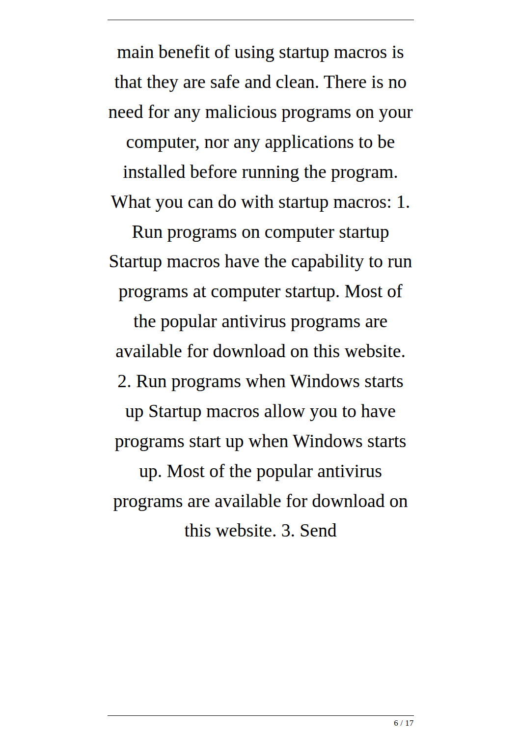main benefit of using startup macros is that they are safe and clean. There is no need for any malicious programs on your computer, nor any applications to be installed before running the program. What you can do with startup macros: 1. Run programs on computer startup Startup macros have the capability to run programs at computer startup. Most of the popular antivirus programs are available for download on this website. 2. Run programs when Windows starts up Startup macros allow you to have programs start up when Windows starts up. Most of the popular antivirus programs are available for download on this website. 3. Send
6 / 17